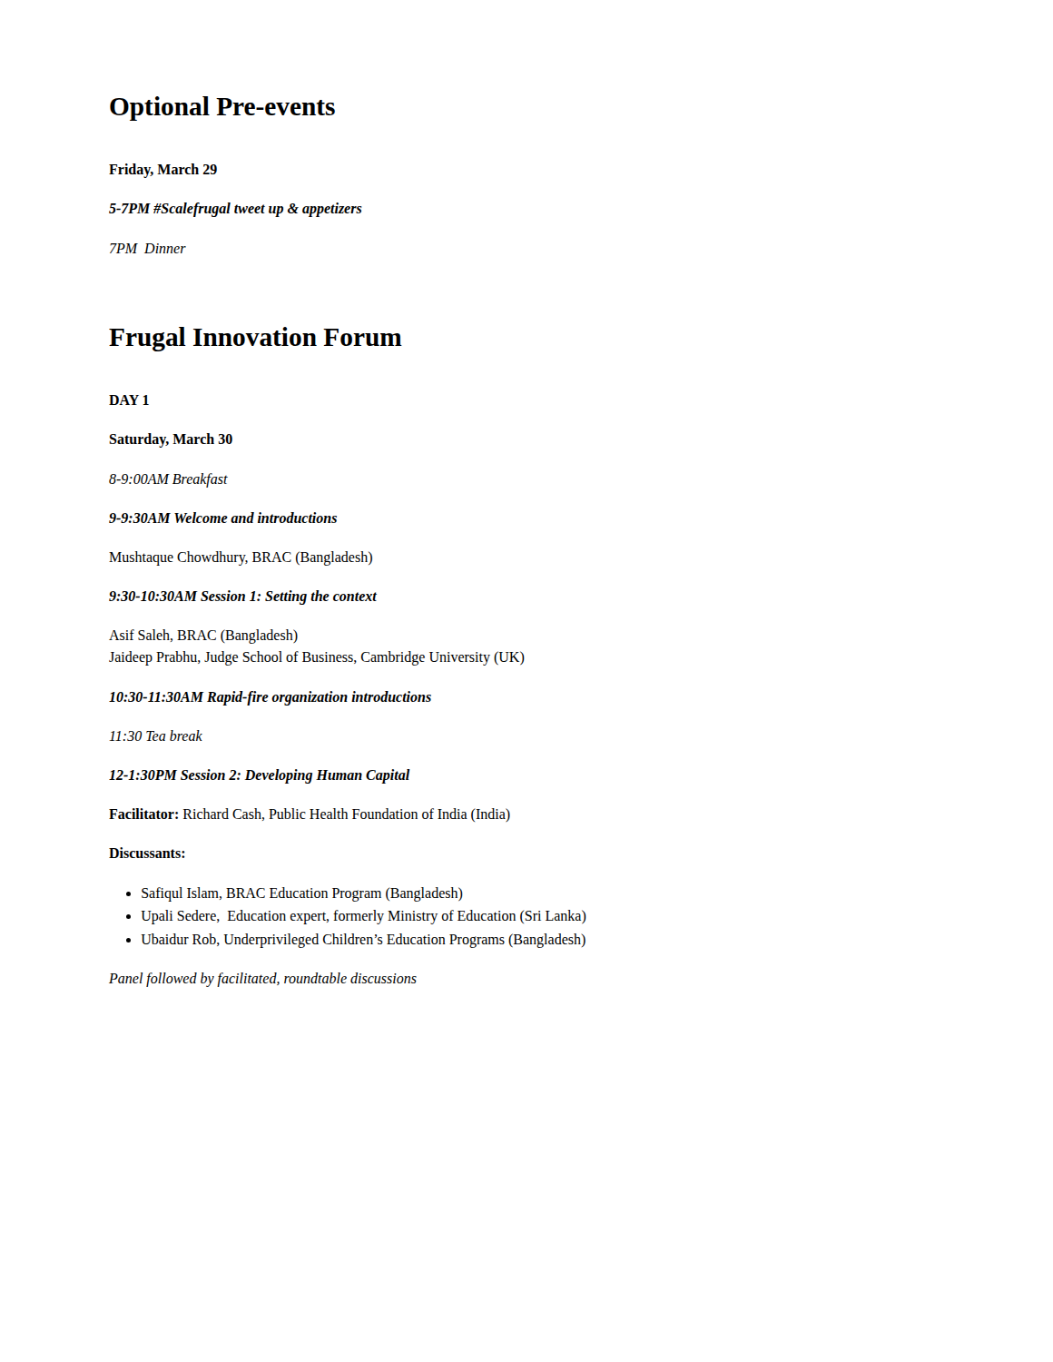Optional Pre-events
Friday, March 29
5-7PM #Scalefrugal tweet up & appetizers
7PM Dinner
Frugal Innovation Forum
DAY 1
Saturday, March 30
8-9:00AM Breakfast
9-9:30AM Welcome and introductions
Mushtaque Chowdhury, BRAC (Bangladesh)
9:30-10:30AM Session 1: Setting the context
Asif Saleh, BRAC (Bangladesh)
Jaideep Prabhu, Judge School of Business, Cambridge University (UK)
10:30-11:30AM Rapid-fire organization introductions
11:30 Tea break
12-1:30PM Session 2: Developing Human Capital
Facilitator: Richard Cash, Public Health Foundation of India (India)
Discussants:
Safiqul Islam, BRAC Education Program (Bangladesh)
Upali Sedere, Education expert, formerly Ministry of Education (Sri Lanka)
Ubaidur Rob, Underprivileged Children’s Education Programs (Bangladesh)
Panel followed by facilitated, roundtable discussions